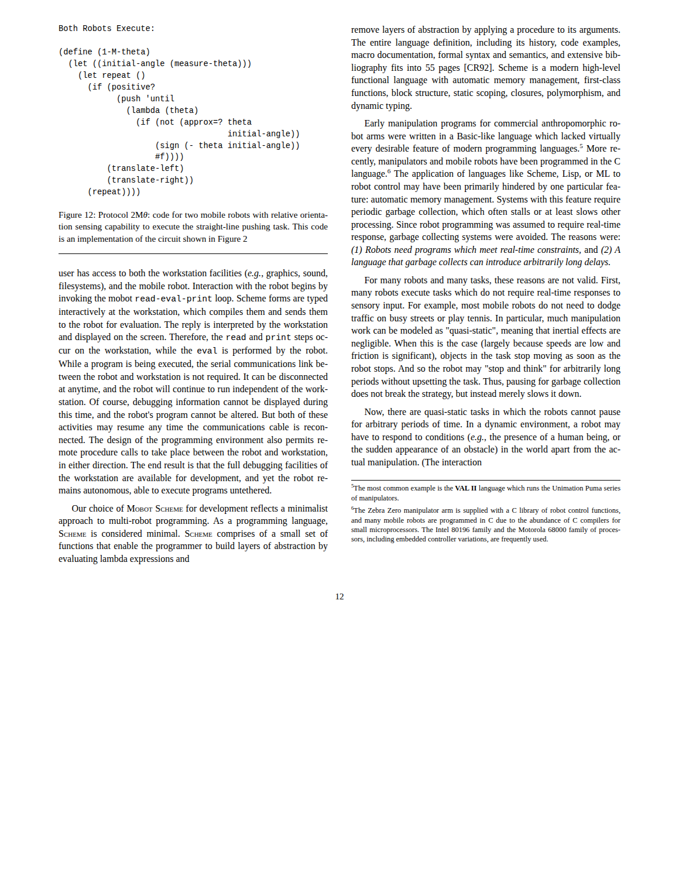Both Robots Execute: (define (1-M-theta) (let ((initial-angle (measure-theta))) (let repeat () (if (positive? (push 'until (lambda (theta) (if (not (approx=? theta initial-angle)) (sign (- theta initial-angle)) #f)))) (translate-left) (translate-right)) (repeat))))
Figure 12: Protocol 2Mθ: code for two mobile robots with relative orientation sensing capability to execute the straight-line pushing task. This code is an implementation of the circuit shown in Figure 2
user has access to both the workstation facilities (e.g., graphics, sound, filesystems), and the mobile robot. Interaction with the robot begins by invoking the mobot read-eval-print loop. Scheme forms are typed interactively at the workstation, which compiles them and sends them to the robot for evaluation. The reply is interpreted by the workstation and displayed on the screen. Therefore, the read and print steps occur on the workstation, while the eval is performed by the robot. While a program is being executed, the serial communications link between the robot and workstation is not required. It can be disconnected at anytime, and the robot will continue to run independent of the workstation. Of course, debugging information cannot be displayed during this time, and the robot's program cannot be altered. But both of these activities may resume any time the communications cable is reconnected. The design of the programming environment also permits remote procedure calls to take place between the robot and workstation, in either direction. The end result is that the full debugging facilities of the workstation are available for development, and yet the robot remains autonomous, able to execute programs untethered.
Our choice of Mobot Scheme for development reflects a minimalist approach to multi-robot programming. As a programming language, Scheme is considered minimal. Scheme comprises of a small set of functions that enable the programmer to build layers of abstraction by evaluating lambda expressions and
remove layers of abstraction by applying a procedure to its arguments. The entire language definition, including its history, code examples, macro documentation, formal syntax and semantics, and extensive bibliography fits into 55 pages [CR92]. Scheme is a modern high-level functional language with automatic memory management, first-class functions, block structure, static scoping, closures, polymorphism, and dynamic typing.
Early manipulation programs for commercial anthropomorphic robot arms were written in a Basic-like language which lacked virtually every desirable feature of modern programming languages.5 More recently, manipulators and mobile robots have been programmed in the C language.6 The application of languages like Scheme, Lisp, or ML to robot control may have been primarily hindered by one particular feature: automatic memory management. Systems with this feature require periodic garbage collection, which often stalls or at least slows other processing. Since robot programming was assumed to require real-time response, garbage collecting systems were avoided. The reasons were: (1) Robots need programs which meet real-time constraints, and (2) A language that garbage collects can introduce arbitrarily long delays.
For many robots and many tasks, these reasons are not valid. First, many robots execute tasks which do not require real-time responses to sensory input. For example, most mobile robots do not need to dodge traffic on busy streets or play tennis. In particular, much manipulation work can be modeled as "quasi-static", meaning that inertial effects are negligible. When this is the case (largely because speeds are low and friction is significant), objects in the task stop moving as soon as the robot stops. And so the robot may "stop and think" for arbitrarily long periods without upsetting the task. Thus, pausing for garbage collection does not break the strategy, but instead merely slows it down.
Now, there are quasi-static tasks in which the robots cannot pause for arbitrary periods of time. In a dynamic environment, a robot may have to respond to conditions (e.g., the presence of a human being, or the sudden appearance of an obstacle) in the world apart from the actual manipulation. (The interaction
5The most common example is the VAL II language which runs the Unimation Puma series of manipulators.
6The Zebra Zero manipulator arm is supplied with a C library of robot control functions, and many mobile robots are programmed in C due to the abundance of C compilers for small microprocessors. The Intel 80196 family and the Motorola 68000 family of processors, including embedded controller variations, are frequently used.
12